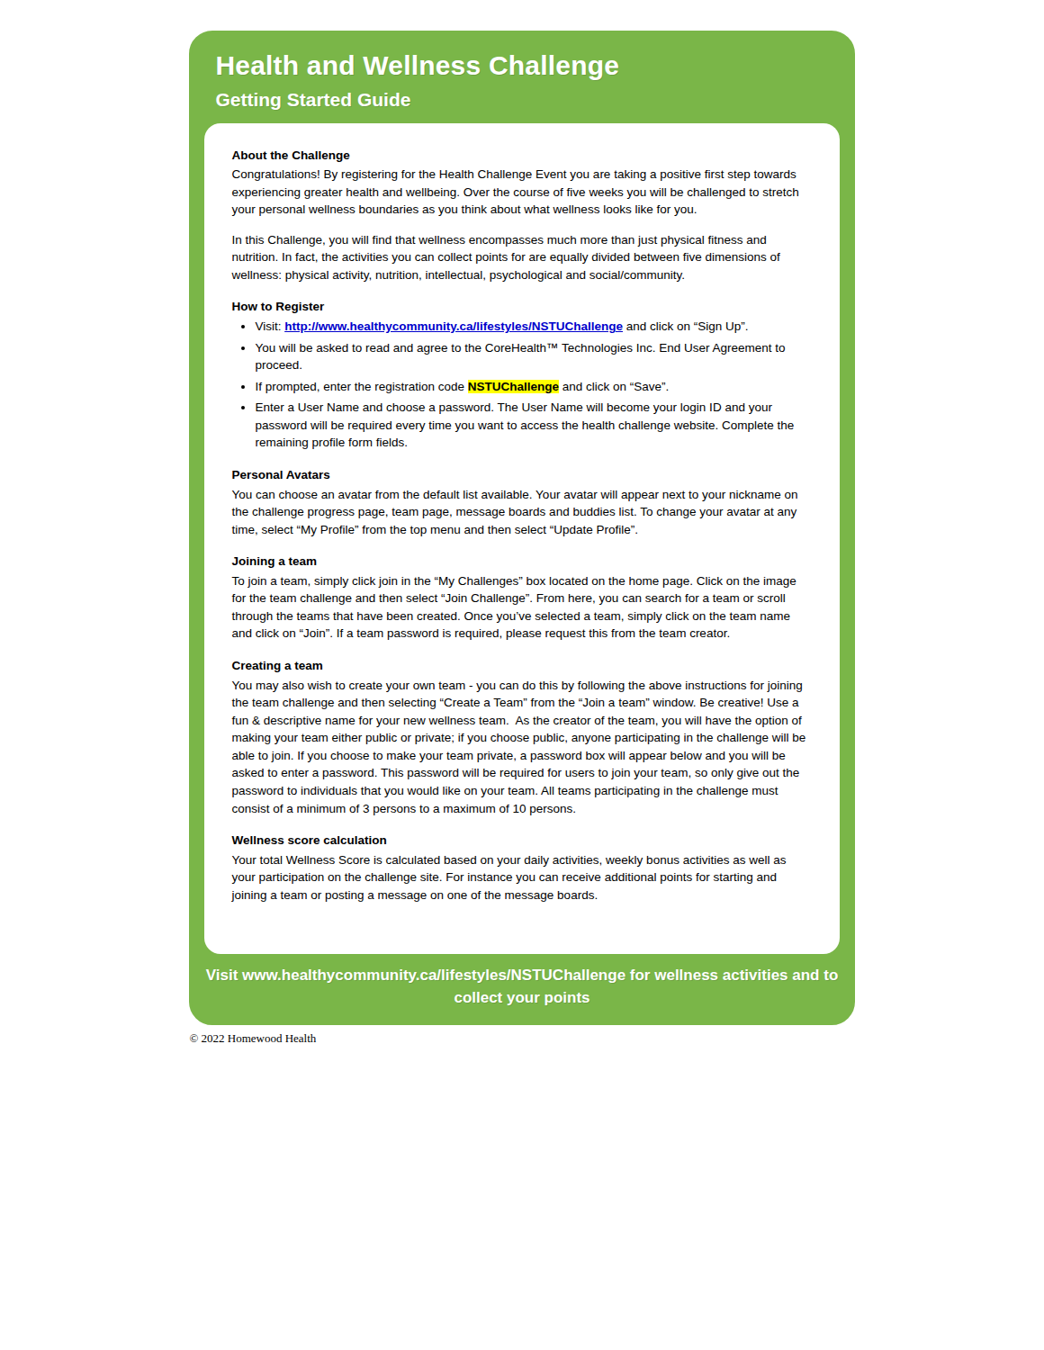Health and Wellness Challenge
Getting Started Guide
About the Challenge
Congratulations! By registering for the Health Challenge Event you are taking a positive first step towards experiencing greater health and wellbeing. Over the course of five weeks you will be challenged to stretch your personal wellness boundaries as you think about what wellness looks like for you.
In this Challenge, you will find that wellness encompasses much more than just physical fitness and nutrition. In fact, the activities you can collect points for are equally divided between five dimensions of wellness: physical activity, nutrition, intellectual, psychological and social/community.
How to Register
Visit: http://www.healthycommunity.ca/lifestyles/NSTUChallenge and click on “Sign Up”.
You will be asked to read and agree to the CoreHealth™ Technologies Inc. End User Agreement to proceed.
If prompted, enter the registration code NSTUChallenge and click on “Save”.
Enter a User Name and choose a password. The User Name will become your login ID and your password will be required every time you want to access the health challenge website. Complete the remaining profile form fields.
Personal Avatars
You can choose an avatar from the default list available. Your avatar will appear next to your nickname on the challenge progress page, team page, message boards and buddies list. To change your avatar at any time, select “My Profile” from the top menu and then select “Update Profile”.
Joining a team
To join a team, simply click join in the “My Challenges” box located on the home page. Click on the image for the team challenge and then select “Join Challenge”. From here, you can search for a team or scroll through the teams that have been created. Once you’ve selected a team, simply click on the team name and click on “Join”. If a team password is required, please request this from the team creator.
Creating a team
You may also wish to create your own team - you can do this by following the above instructions for joining the team challenge and then selecting “Create a Team” from the “Join a team” window. Be creative! Use a fun & descriptive name for your new wellness team. As the creator of the team, you will have the option of making your team either public or private; if you choose public, anyone participating in the challenge will be able to join. If you choose to make your team private, a password box will appear below and you will be asked to enter a password. This password will be required for users to join your team, so only give out the password to individuals that you would like on your team. All teams participating in the challenge must consist of a minimum of 3 persons to a maximum of 10 persons.
Wellness score calculation
Your total Wellness Score is calculated based on your daily activities, weekly bonus activities as well as your participation on the challenge site. For instance you can receive additional points for starting and joining a team or posting a message on one of the message boards.
Visit www.healthycommunity.ca/lifestyles/NSTUChallenge for wellness activities and to collect your points
© 2022 Homewood Health